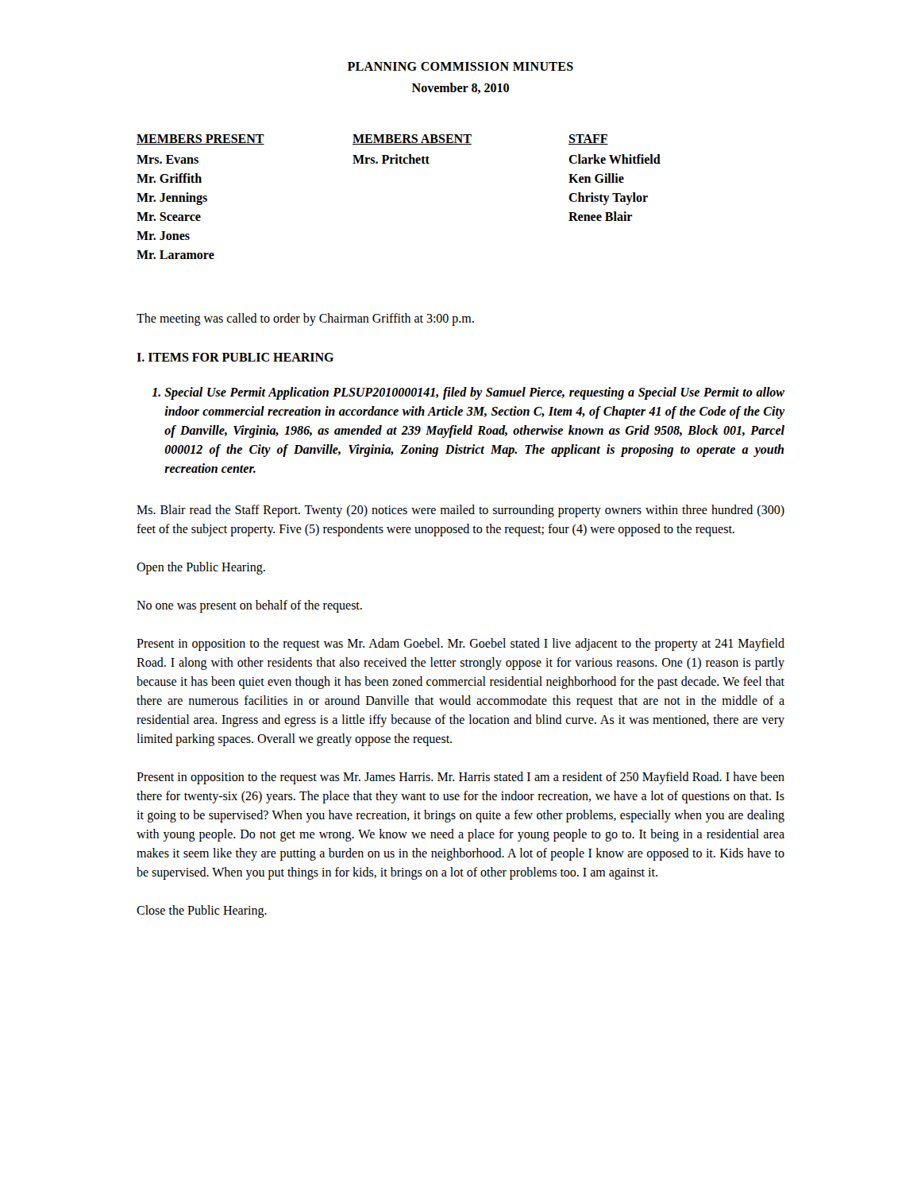PLANNING COMMISSION MINUTES
November 8, 2010
| MEMBERS PRESENT | MEMBERS ABSENT | STAFF |
| --- | --- | --- |
| Mrs. Evans | Mrs. Pritchett | Clarke Whitfield |
| Mr. Griffith | | Ken Gillie |
| Mr. Jennings | | Christy Taylor |
| Mr. Scearce | | Renee Blair |
| Mr. Jones | | |
| Mr. Laramore | | |
The meeting was called to order by Chairman Griffith at 3:00 p.m.
I. ITEMS FOR PUBLIC HEARING
Special Use Permit Application PLSUP2010000141, filed by Samuel Pierce, requesting a Special Use Permit to allow indoor commercial recreation in accordance with Article 3M, Section C, Item 4, of Chapter 41 of the Code of the City of Danville, Virginia, 1986, as amended at 239 Mayfield Road, otherwise known as Grid 9508, Block 001, Parcel 000012 of the City of Danville, Virginia, Zoning District Map. The applicant is proposing to operate a youth recreation center.
Ms. Blair read the Staff Report. Twenty (20) notices were mailed to surrounding property owners within three hundred (300) feet of the subject property. Five (5) respondents were unopposed to the request; four (4) were opposed to the request.
Open the Public Hearing.
No one was present on behalf of the request.
Present in opposition to the request was Mr. Adam Goebel. Mr. Goebel stated I live adjacent to the property at 241 Mayfield Road. I along with other residents that also received the letter strongly oppose it for various reasons. One (1) reason is partly because it has been quiet even though it has been zoned commercial residential neighborhood for the past decade. We feel that there are numerous facilities in or around Danville that would accommodate this request that are not in the middle of a residential area. Ingress and egress is a little iffy because of the location and blind curve. As it was mentioned, there are very limited parking spaces. Overall we greatly oppose the request.
Present in opposition to the request was Mr. James Harris. Mr. Harris stated I am a resident of 250 Mayfield Road. I have been there for twenty-six (26) years. The place that they want to use for the indoor recreation, we have a lot of questions on that. Is it going to be supervised? When you have recreation, it brings on quite a few other problems, especially when you are dealing with young people. Do not get me wrong. We know we need a place for young people to go to. It being in a residential area makes it seem like they are putting a burden on us in the neighborhood. A lot of people I know are opposed to it. Kids have to be supervised. When you put things in for kids, it brings on a lot of other problems too. I am against it.
Close the Public Hearing.